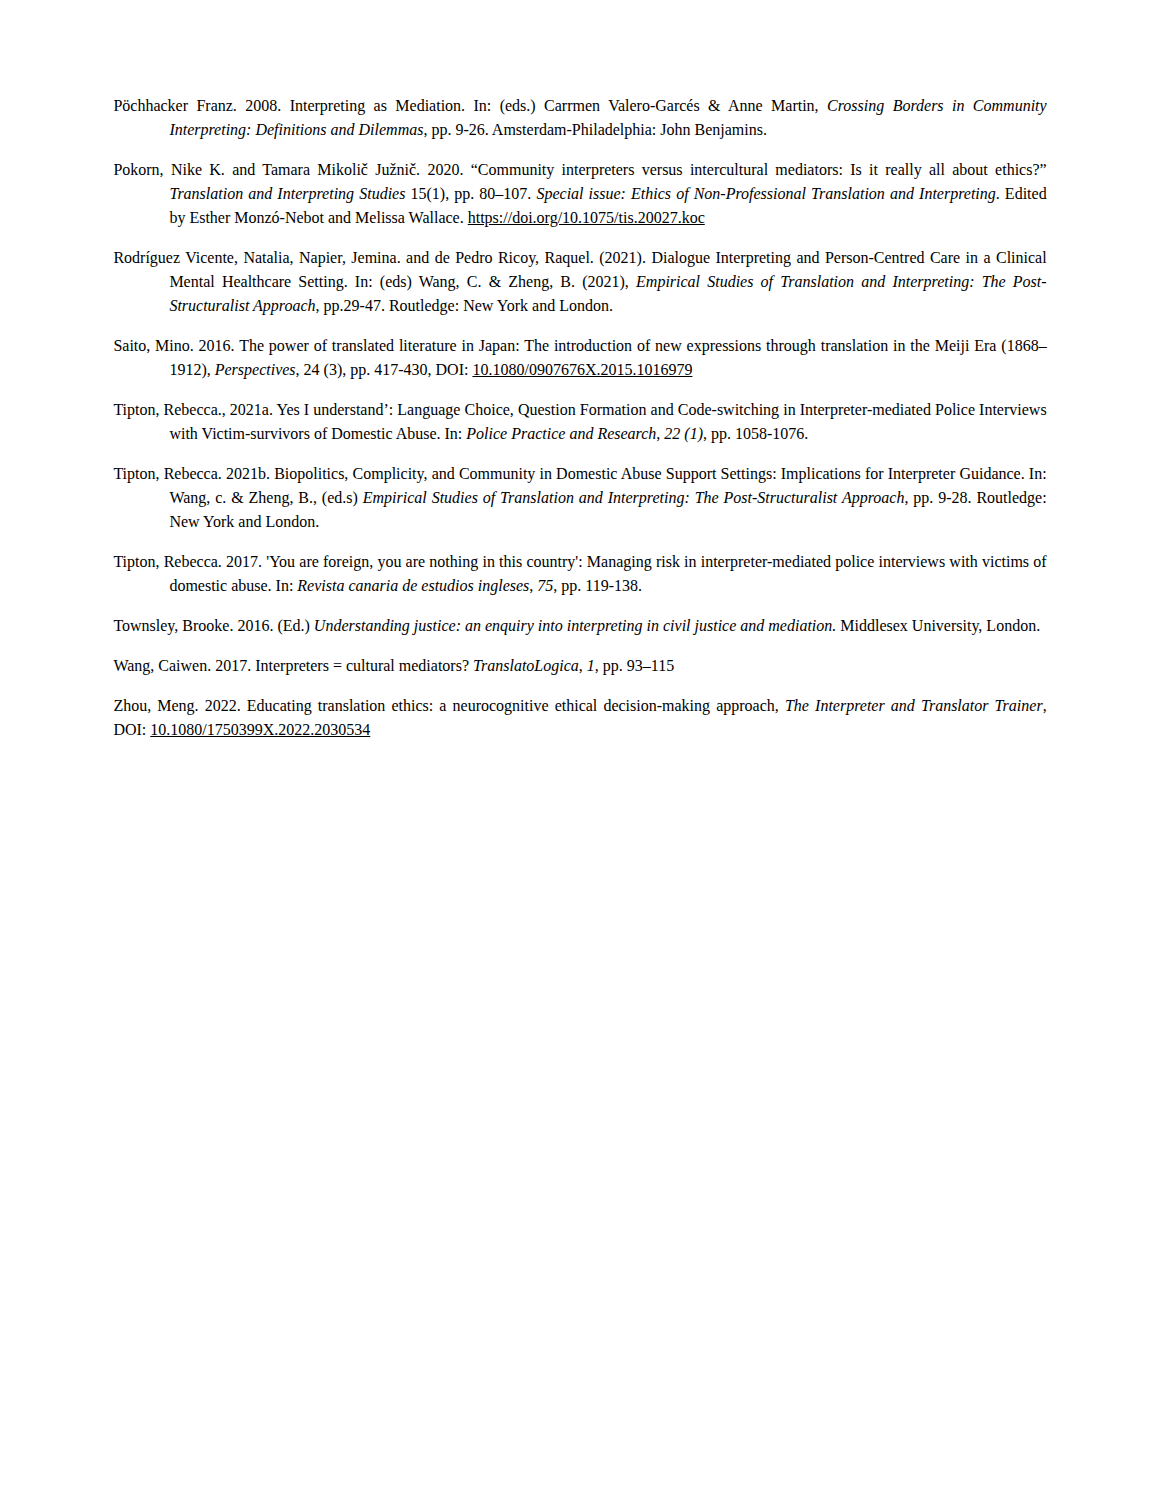Pöchhacker Franz. 2008. Interpreting as Mediation. In: (eds.) Carrmen Valero-Garcés & Anne Martin, Crossing Borders in Community Interpreting: Definitions and Dilemmas, pp. 9-26. Amsterdam-Philadelphia: John Benjamins.
Pokorn, Nike K. and Tamara Mikolič Južnič. 2020. “Community interpreters versus intercultural mediators: Is it really all about ethics?” Translation and Interpreting Studies 15(1), pp. 80–107. Special issue: Ethics of Non-Professional Translation and Interpreting. Edited by Esther Monzó-Nebot and Melissa Wallace. https://doi.org/10.1075/tis.20027.koc
Rodríguez Vicente, Natalia, Napier, Jemina. and de Pedro Ricoy, Raquel. (2021). Dialogue Interpreting and Person-Centred Care in a Clinical Mental Healthcare Setting. In: (eds) Wang, C. & Zheng, B. (2021), Empirical Studies of Translation and Interpreting: The Post-Structuralist Approach, pp.29-47. Routledge: New York and London.
Saito, Mino. 2016. The power of translated literature in Japan: The introduction of new expressions through translation in the Meiji Era (1868–1912), Perspectives, 24 (3), pp. 417-430, DOI: 10.1080/0907676X.2015.1016979
Tipton, Rebecca., 2021a. Yes I understand’: Language Choice, Question Formation and Code-switching in Interpreter-mediated Police Interviews with Victim-survivors of Domestic Abuse. In: Police Practice and Research, 22 (1), pp. 1058-1076.
Tipton, Rebecca. 2021b. Biopolitics, Complicity, and Community in Domestic Abuse Support Settings: Implications for Interpreter Guidance. In: Wang, c. & Zheng, B., (ed.s) Empirical Studies of Translation and Interpreting: The Post-Structuralist Approach, pp. 9-28. Routledge: New York and London.
Tipton, Rebecca. 2017. 'You are foreign, you are nothing in this country': Managing risk in interpreter-mediated police interviews with victims of domestic abuse. In: Revista canaria de estudios ingleses, 75, pp. 119-138.
Townsley, Brooke. 2016. (Ed.) Understanding justice: an enquiry into interpreting in civil justice and mediation. Middlesex University, London.
Wang, Caiwen. 2017. Interpreters = cultural mediators? TranslatoLogica, 1, pp. 93–115
Zhou, Meng. 2022. Educating translation ethics: a neurocognitive ethical decision-making approach, The Interpreter and Translator Trainer, DOI: 10.1080/1750399X.2022.2030534